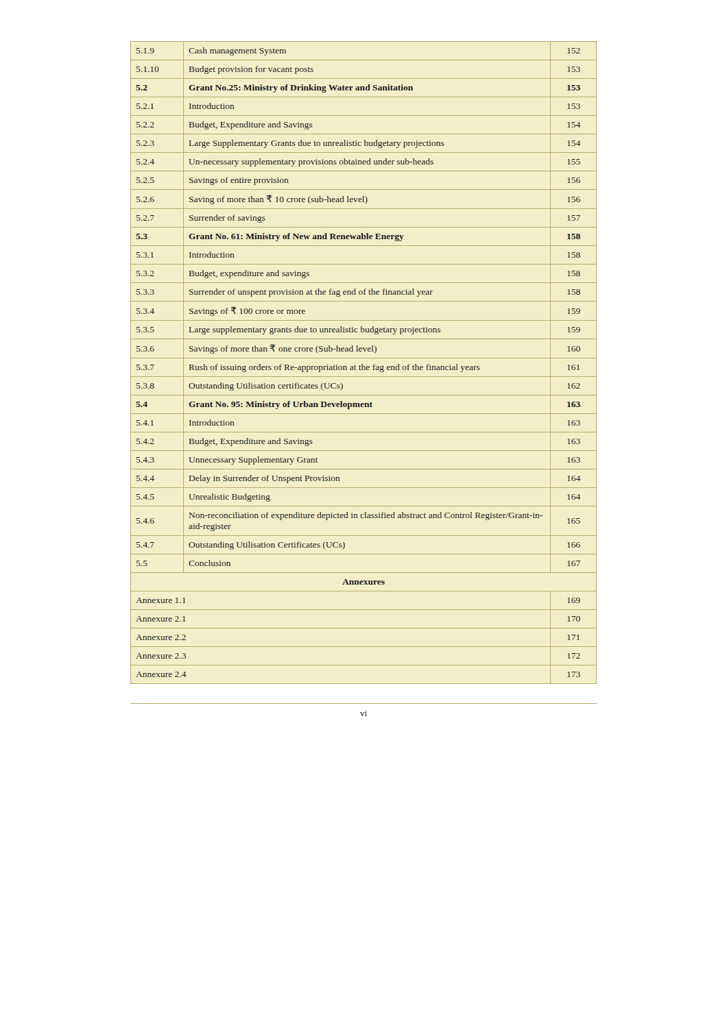| 5.1.9 | Cash management System | 152 |
| 5.1.10 | Budget provision for vacant posts | 153 |
| 5.2 | Grant No.25: Ministry of Drinking Water and Sanitation | 153 |
| 5.2.1 | Introduction | 153 |
| 5.2.2 | Budget, Expenditure and Savings | 154 |
| 5.2.3 | Large Supplementary Grants due to unrealistic budgetary projections | 154 |
| 5.2.4 | Un-necessary supplementary provisions obtained under sub-heads | 155 |
| 5.2.5 | Savings of entire provision | 156 |
| 5.2.6 | Saving of more than ₹ 10 crore (sub-head level) | 156 |
| 5.2.7 | Surrender of savings | 157 |
| 5.3 | Grant No. 61: Ministry of New and Renewable Energy | 158 |
| 5.3.1 | Introduction | 158 |
| 5.3.2 | Budget, expenditure and savings | 158 |
| 5.3.3 | Surrender of unspent provision at the fag end of the financial year | 158 |
| 5.3.4 | Savings of ₹ 100 crore or more | 159 |
| 5.3.5 | Large supplementary grants due to unrealistic budgetary projections | 159 |
| 5.3.6 | Savings of more than ₹ one crore (Sub-head level) | 160 |
| 5.3.7 | Rush of issuing orders of Re-appropriation at the fag end of the financial years | 161 |
| 5.3.8 | Outstanding Utilisation certificates (UCs) | 162 |
| 5.4 | Grant No. 95: Ministry of Urban Development | 163 |
| 5.4.1 | Introduction | 163 |
| 5.4.2 | Budget, Expenditure and Savings | 163 |
| 5.4.3 | Unnecessary Supplementary Grant | 163 |
| 5.4.4 | Delay in Surrender of Unspent Provision | 164 |
| 5.4.5 | Unrealistic Budgeting | 164 |
| 5.4.6 | Non-reconciliation of expenditure depicted in classified abstract and Control Register/Grant-in-aid-register | 165 |
| 5.4.7 | Outstanding Utilisation Certificates (UCs) | 166 |
| 5.5 | Conclusion | 167 |
| Annexures |
| Annexure 1.1 | 169 |
| Annexure 2.1 | 170 |
| Annexure 2.2 | 171 |
| Annexure 2.3 | 172 |
| Annexure 2.4 | 173 |
vi